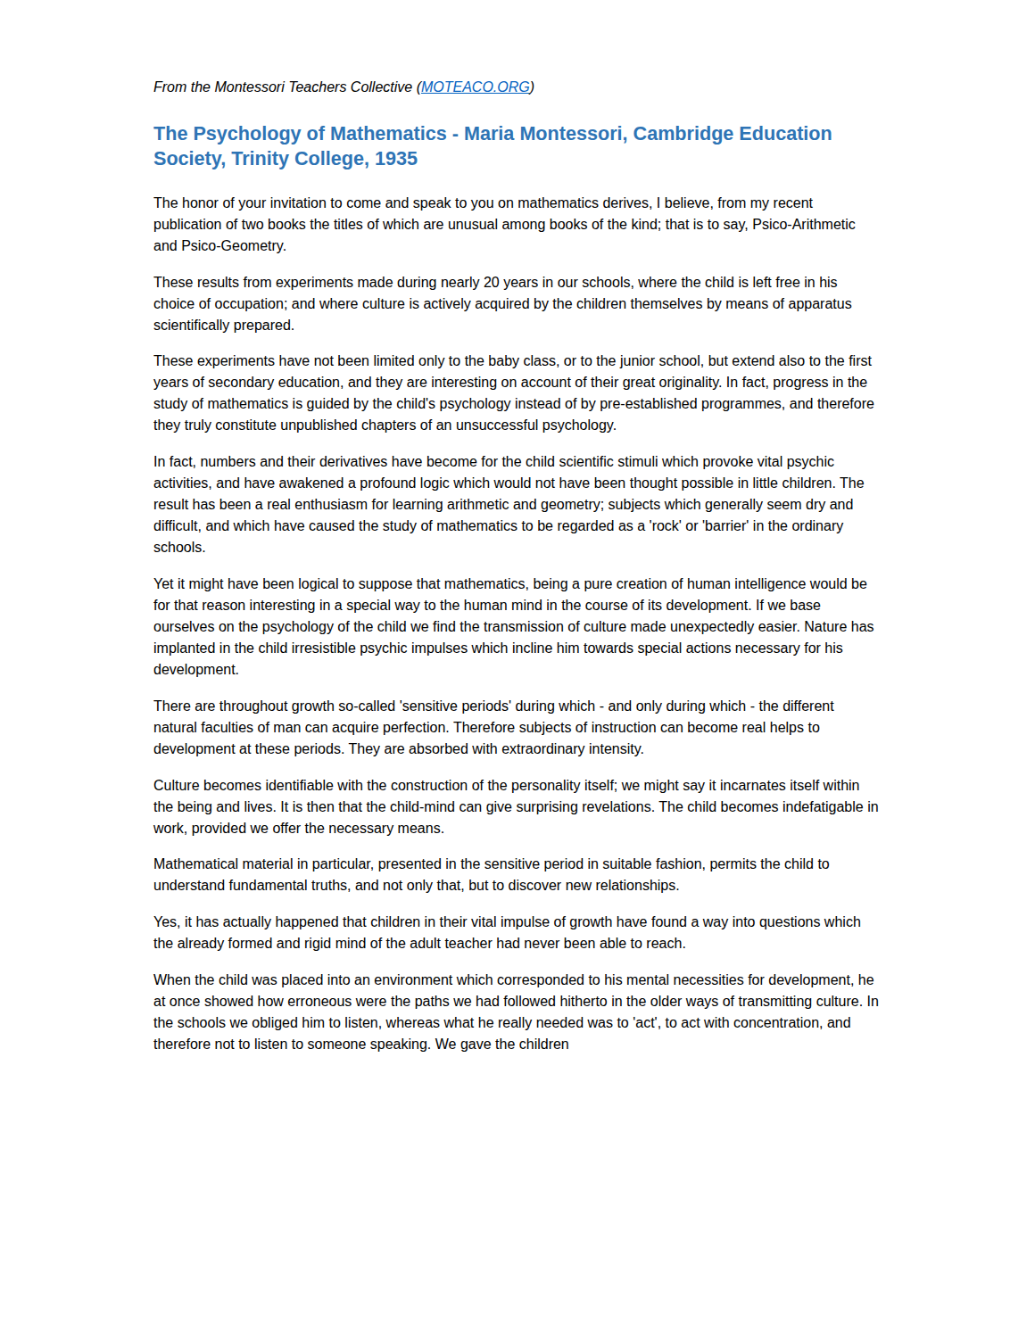From the Montessori Teachers Collective (MOTEACO.ORG)
The Psychology of Mathematics - Maria Montessori, Cambridge Education Society, Trinity College, 1935
The honor of your invitation to come and speak to you on mathematics derives, I believe, from my recent publication of two books the titles of which are unusual among books of the kind; that is to say, Psico-Arithmetic and Psico-Geometry.
These results from experiments made during nearly 20 years in our schools, where the child is left free in his choice of occupation; and where culture is actively acquired by the children themselves by means of apparatus scientifically prepared.
These experiments have not been limited only to the baby class, or to the junior school, but extend also to the first years of secondary education, and they are interesting on account of their great originality. In fact, progress in the study of mathematics is guided by the child's psychology instead of by pre-established programmes, and therefore they truly constitute unpublished chapters of an unsuccessful psychology.
In fact, numbers and their derivatives have become for the child scientific stimuli which provoke vital psychic activities, and have awakened a profound logic which would not have been thought possible in little children. The result has been a real enthusiasm for learning arithmetic and geometry; subjects which generally seem dry and difficult, and which have caused the study of mathematics to be regarded as a 'rock' or 'barrier' in the ordinary schools.
Yet it might have been logical to suppose that mathematics, being a pure creation of human intelligence would be for that reason interesting in a special way to the human mind in the course of its development. If we base ourselves on the psychology of the child we find the transmission of culture made unexpectedly easier. Nature has implanted in the child irresistible psychic impulses which incline him towards special actions necessary for his development.
There are throughout growth so-called 'sensitive periods' during which - and only during which - the different natural faculties of man can acquire perfection. Therefore subjects of instruction can become real helps to development at these periods. They are absorbed with extraordinary intensity.
Culture becomes identifiable with the construction of the personality itself; we might say it incarnates itself within the being and lives. It is then that the child-mind can give surprising revelations. The child becomes indefatigable in work, provided we offer the necessary means.
Mathematical material in particular, presented in the sensitive period in suitable fashion, permits the child to understand fundamental truths, and not only that, but to discover new relationships.
Yes, it has actually happened that children in their vital impulse of growth have found a way into questions which the already formed and rigid mind of the adult teacher had never been able to reach.
When the child was placed into an environment which corresponded to his mental necessities for development, he at once showed how erroneous were the paths we had followed hitherto in the older ways of transmitting culture. In the schools we obliged him to listen, whereas what he really needed was to 'act', to act with concentration, and therefore not to listen to someone speaking. We gave the children